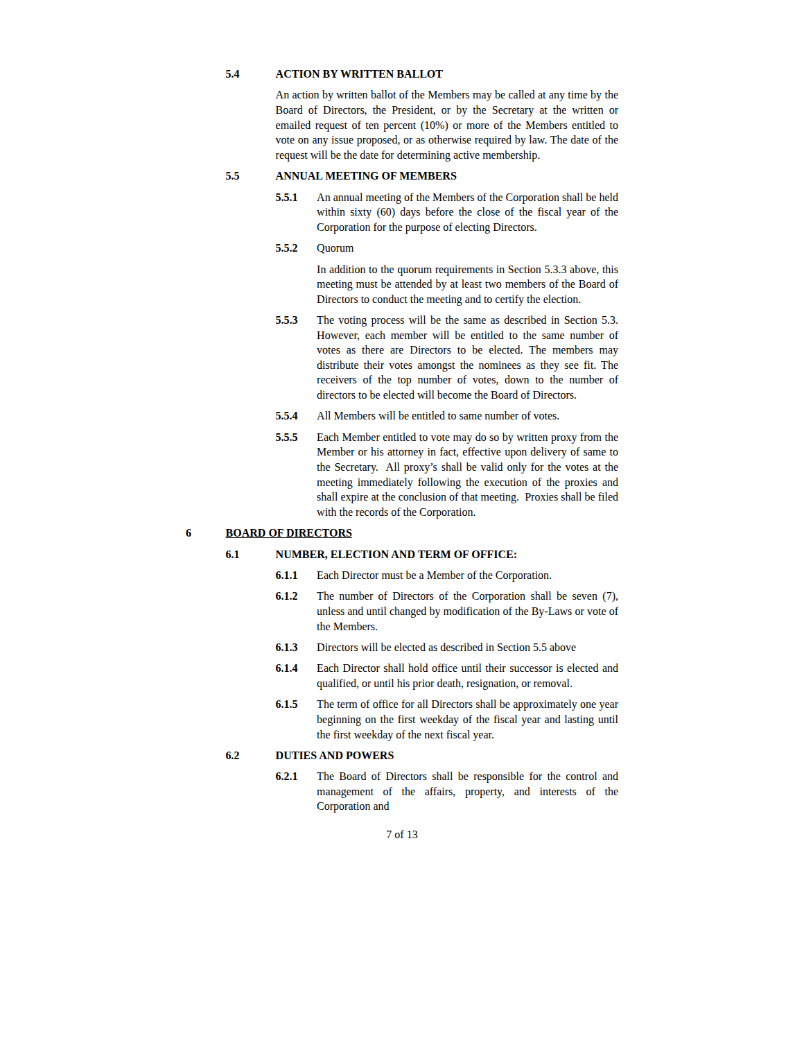5.4
Action by Written Ballot
An action by written ballot of the Members may be called at any time by the Board of Directors, the President, or by the Secretary at the written or emailed request of ten percent (10%) or more of the Members entitled to vote on any issue proposed, or as otherwise required by law. The date of the request will be the date for determining active membership.
5.5
Annual Meeting of Members
5.5.1
An annual meeting of the Members of the Corporation shall be held within sixty (60) days before the close of the fiscal year of the Corporation for the purpose of electing Directors.
5.5.2
Quorum
In addition to the quorum requirements in Section 5.3.3 above, this meeting must be attended by at least two members of the Board of Directors to conduct the meeting and to certify the election.
5.5.3
The voting process will be the same as described in Section 5.3. However, each member will be entitled to the same number of votes as there are Directors to be elected. The members may distribute their votes amongst the nominees as they see fit. The receivers of the top number of votes, down to the number of directors to be elected will become the Board of Directors.
5.5.4
All Members will be entitled to same number of votes.
5.5.5
Each Member entitled to vote may do so by written proxy from the Member or his attorney in fact, effective upon delivery of same to the Secretary. All proxy’s shall be valid only for the votes at the meeting immediately following the execution of the proxies and shall expire at the conclusion of that meeting. Proxies shall be filed with the records of the Corporation.
6
Board of Directors
6.1
Number, Election and Term of Office:
6.1.1
Each Director must be a Member of the Corporation.
6.1.2
The number of Directors of the Corporation shall be seven (7), unless and until changed by modification of the By-Laws or vote of the Members.
6.1.3
Directors will be elected as described in Section 5.5 above
6.1.4
Each Director shall hold office until their successor is elected and qualified, or until his prior death, resignation, or removal.
6.1.5
The term of office for all Directors shall be approximately one year beginning on the first weekday of the fiscal year and lasting until the first weekday of the next fiscal year.
6.2
Duties and Powers
6.2.1
The Board of Directors shall be responsible for the control and management of the affairs, property, and interests of the Corporation and
7 of 13